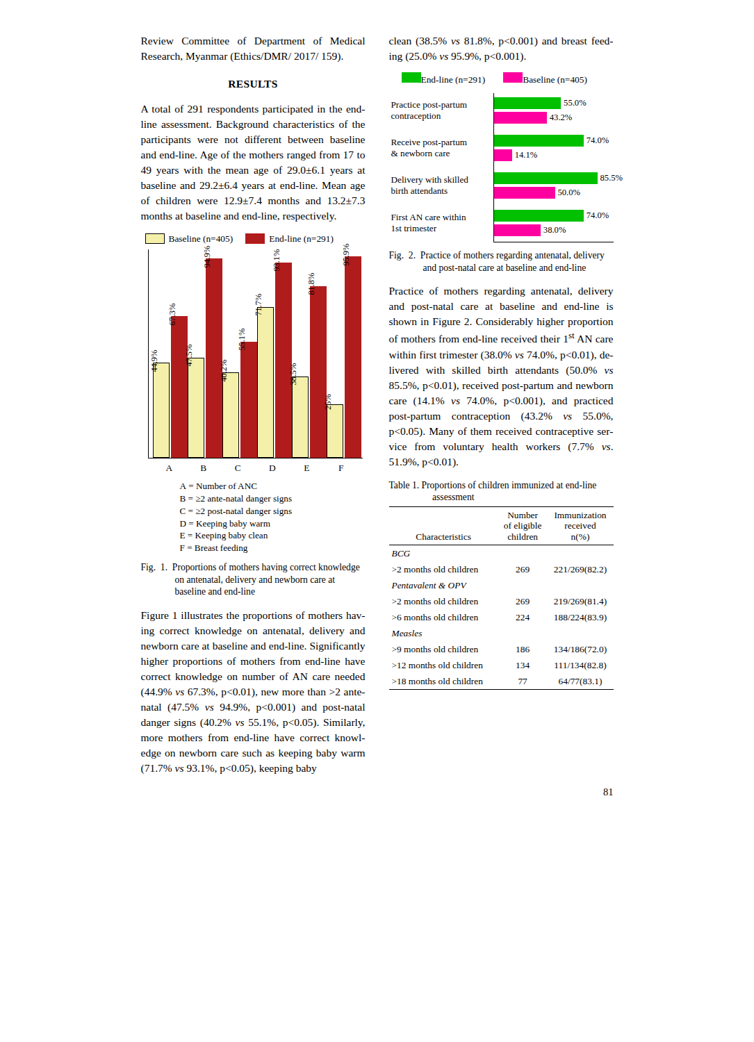Review Committee of Department of Medical Research, Myanmar (Ethics/DMR/ 2017/ 159).
RESULTS
A total of 291 respondents participated in the end-line assessment. Background characteristics of the participants were not different between baseline and end-line. Age of the mothers ranged from 17 to 49 years with the mean age of 29.0±6.1 years at baseline and 29.2±6.4 years at end-line. Mean age of children were 12.9±7.4 months and 13.2±7.3 months at baseline and end-line, respectively.
Baseline (n=405) End-line (n=291)
44.9%
67.3%
47.5%
94.9%
40.2%
55.1%
71.7%
93.1%
38.5%
81.8%
25%
95.9%
ABCDEF
A = Number of ANC
B = ≥2 ante-natal danger signs
C = ≥2 post-natal danger signs
D = Keeping baby warm
E = Keeping baby clean
F = Breast feeding
Fig. 1. Proportions of mothers having correct knowledge on antenatal, delivery and newborn care at baseline and end-line
Figure 1 illustrates the proportions of mothers having correct knowledge on antenatal, delivery and newborn care at baseline and end-line. Significantly higher proportions of mothers from end-line have correct knowledge on number of AN care needed (44.9% vs 67.3%, p<0.01), new more than >2 ante-natal (47.5% vs 94.9%, p<0.001) and post-natal danger signs (40.2% vs 55.1%, p<0.05). Similarly, more mothers from end-line have correct knowledge on newborn care such as keeping baby warm (71.7% vs 93.1%, p<0.05), keeping baby
clean (38.5% vs 81.8%, p<0.001) and breast feeding (25.0% vs 95.9%, p<0.001).
End-line (n=291) Baseline (n=405)
Practice post-partum
contraception
55.0%
43.2%
Receive post-partum
& newborn care
74.0%
14.1%
Delivery with skilled
birth attendants
85.5%
50.0%
First AN care within
1st trimester
74.0%
38.0%
Fig. 2. Practice of mothers regarding antenatal, delivery and post-natal care at baseline and end-line
Practice of mothers regarding antenatal, delivery and post-natal care at baseline and end-line is shown in Figure 2. Considerably higher proportion of mothers from end-line received their 1st AN care within first trimester (38.0% vs 74.0%, p<0.01), delivered with skilled birth attendants (50.0% vs 85.5%, p<0.01), received post-partum and newborn care (14.1% vs 74.0%, p<0.001), and practiced post-partum contraception (43.2% vs 55.0%, p<0.05). Many of them received contraceptive service from voluntary health workers (7.7% vs. 51.9%, p<0.01).
Table 1. Proportions of children immunized at end-line assessment
| Characteristics | Number of eligible children | Immunization received n(%) |
| --- | --- | --- |
| BCG | | |
| >2 months old children | 269 | 221/269(82.2) |
| Pentavalent & OPV | | |
| >2 months old children | 269 | 219/269(81.4) |
| >6 months old children | 224 | 188/224(83.9) |
| Measles | | |
| >9 months old children | 186 | 134/186(72.0) |
| >12 months old children | 134 | 111/134(82.8) |
| >18 months old children | 77 | 64/77(83.1) |
81